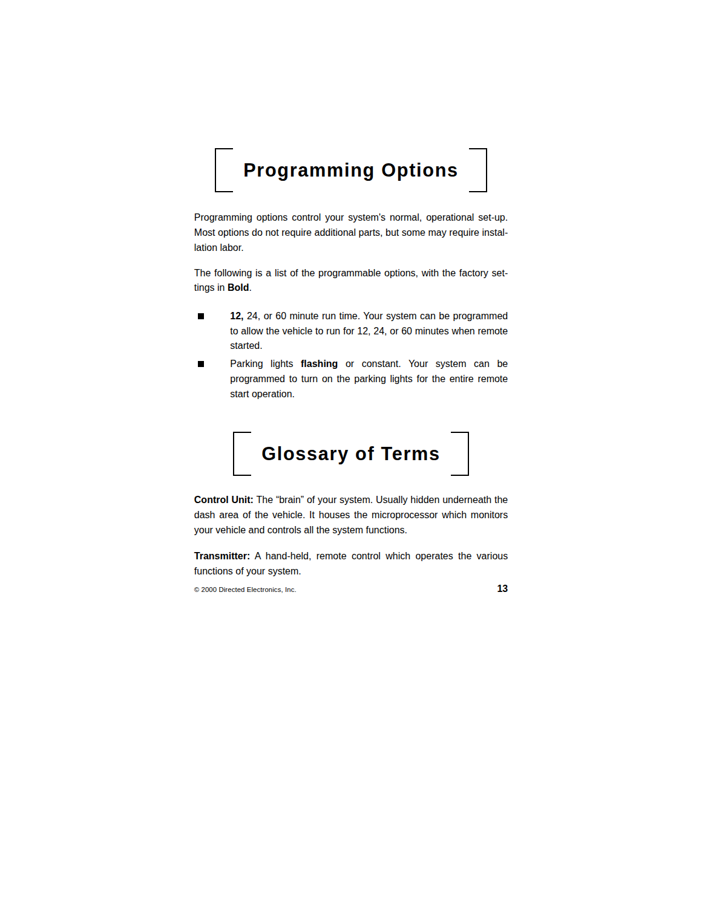Programming Options
Programming options control your system's normal, operational set-up. Most options do not require additional parts, but some may require installation labor.
The following is a list of the programmable options, with the factory settings in Bold.
12, 24, or 60 minute run time. Your system can be programmed to allow the vehicle to run for 12, 24, or 60 minutes when remote started.
Parking lights flashing or constant. Your system can be programmed to turn on the parking lights for the entire remote start operation.
Glossary of Terms
Control Unit: The “brain” of your system. Usually hidden underneath the dash area of the vehicle. It houses the microprocessor which monitors your vehicle and controls all the system functions.
Transmitter: A hand-held, remote control which operates the various functions of your system.
© 2000 Directed Electronics, Inc. 13